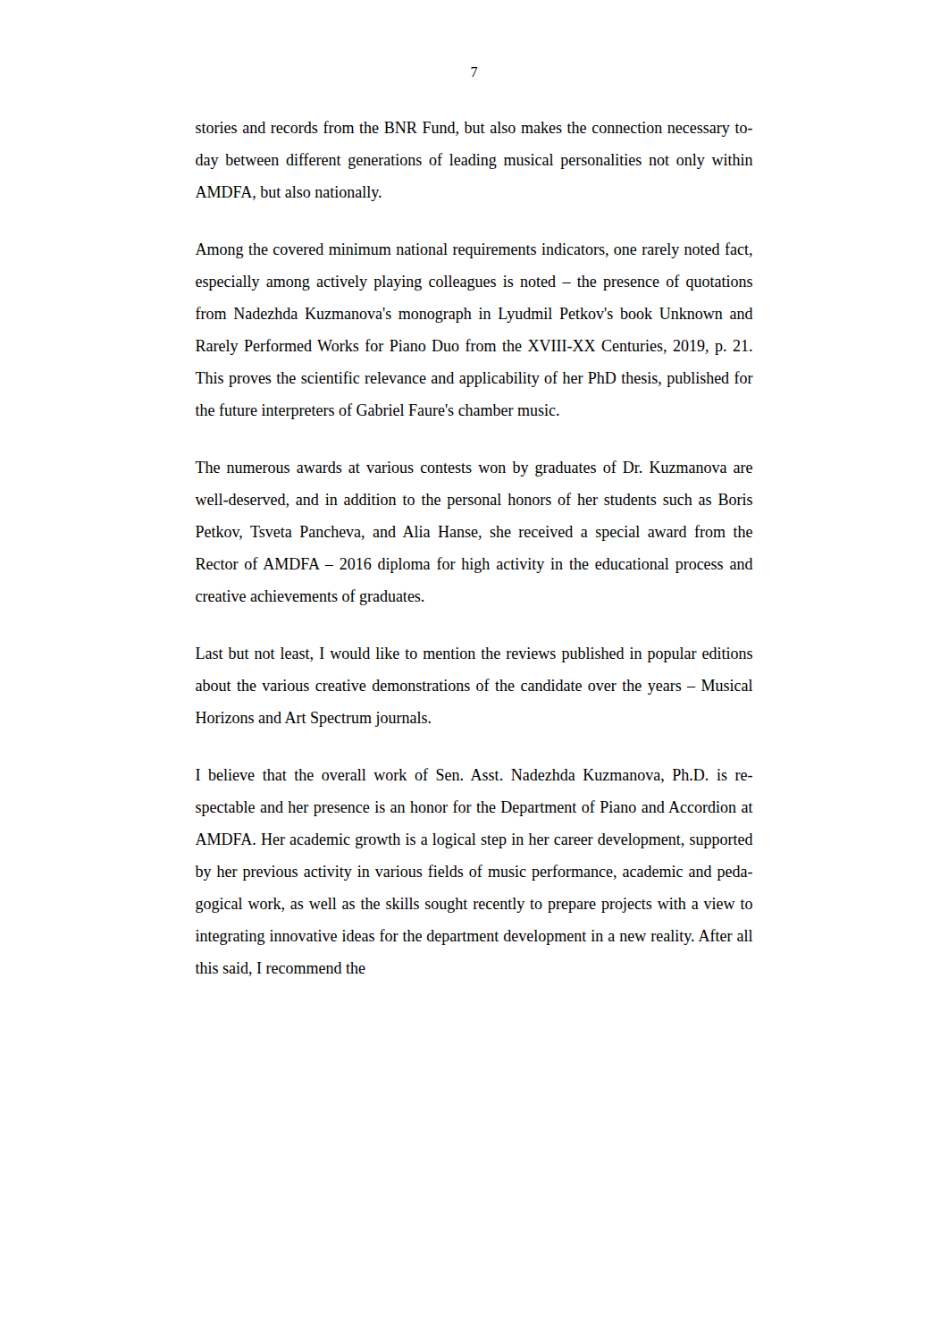7
stories and records from the BNR Fund, but also makes the connection necessary today between different generations of leading musical personalities not only within AMDFA, but also nationally.
Among the covered minimum national requirements indicators, one rarely noted fact, especially among actively playing colleagues is noted – the presence of quotations from Nadezhda Kuzmanova's monograph in Lyudmil Petkov's book Unknown and Rarely Performed Works for Piano Duo from the XVIII-XX Centuries, 2019, p. 21. This proves the scientific relevance and applicability of her PhD thesis, published for the future interpreters of Gabriel Faure's chamber music.
The numerous awards at various contests won by graduates of Dr. Kuzmanova are well-deserved, and in addition to the personal honors of her students such as Boris Petkov, Tsveta Pancheva, and Alia Hanse, she received a special award from the Rector of AMDFA – 2016 diploma for high activity in the educational process and creative achievements of graduates.
Last but not least, I would like to mention the reviews published in popular editions about the various creative demonstrations of the candidate over the years – Musical Horizons and Art Spectrum journals.
I believe that the overall work of Sen. Asst. Nadezhda Kuzmanova, Ph.D. is respectable and her presence is an honor for the Department of Piano and Accordion at AMDFA. Her academic growth is a logical step in her career development, supported by her previous activity in various fields of music performance, academic and pedagogical work, as well as the skills sought recently to prepare projects with a view to integrating innovative ideas for the department development in a new reality. After all this said, I recommend the